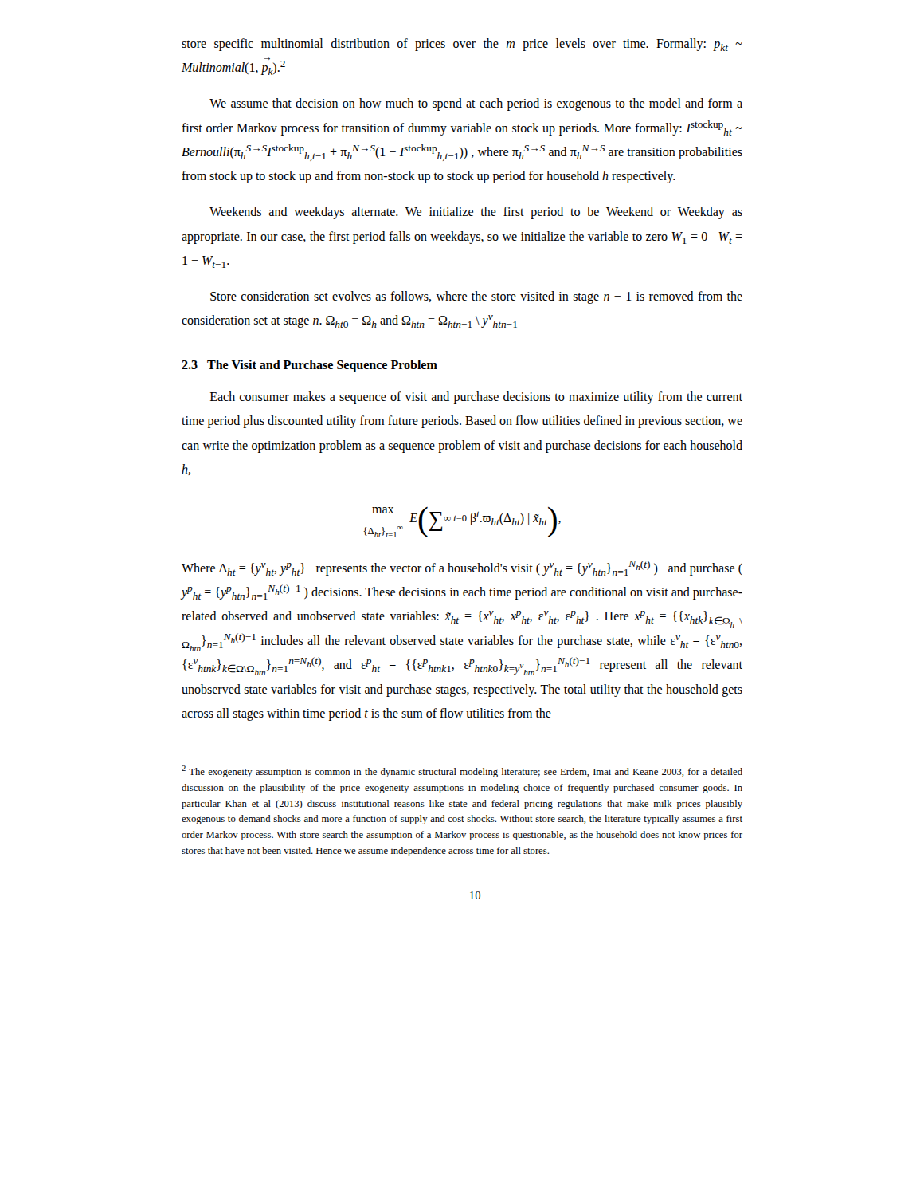store specific multinomial distribution of prices over the m price levels over time. Formally: pkt ~ Multinomial(1, pk).2
We assume that decision on how much to spend at each period is exogenous to the model and form a first order Markov process for transition of dummy variable on stock up periods. More formally: Istockupht ~ Bernoulli(πhS→SIstockuph,t−1 + πhN→S(1 − Istockuph,t−1)) , where πhS→S and πhN→S are transition probabilities from stock up to stock up and from non-stock up to stock up period for household h respectively.
Weekends and weekdays alternate. We initialize the first period to be Weekend or Weekday as appropriate. In our case, the first period falls on weekdays, so we initialize the variable to zero W1 = 0 Wt = 1 − Wt−1.
Store consideration set evolves as follows, where the store visited in stage n − 1 is removed from the consideration set at stage n. Ωht0 = Ωh and Ωhtn = Ωhtn−1 \ yvhtn−1
2.3 The Visit and Purchase Sequence Problem
Each consumer makes a sequence of visit and purchase decisions to maximize utility from the current time period plus discounted utility from future periods. Based on flow utilities defined in previous section, we can write the optimization problem as a sequence problem of visit and purchase decisions for each household h,
max {Δht}t=1∞ E(∑∞ t=0 βt.ϖht(Δht) | x̃ht),
Where Δht = {yvht, ypht} represents the vector of a household's visit ( yvht = {yvhtn}n=1Nh(t) ) and purchase ( ypht = {yphtn}n=1Nh(t)−1 ) decisions. These decisions in each time period are conditional on visit and purchase-related observed and unobserved state variables: x̃ht = {xvht, xpht, εvht, εpht} . Here xpht = {{xhtk}k∈Ωh \ Ωhtn}n=1Nh(t)−1 includes all the relevant observed state variables for the purchase state, while εvht = {εvhtn0, {εvhtnk}k∈Ω\Ωhtn}n=1n=Nh(t), and εpht = {{εphtnk1, εphtnk0}k=yvhtn}n=1Nh(t)−1 represent all the relevant unobserved state variables for visit and purchase stages, respectively. The total utility that the household gets across all stages within time period t is the sum of flow utilities from the
2 The exogeneity assumption is common in the dynamic structural modeling literature; see Erdem, Imai and Keane 2003, for a detailed discussion on the plausibility of the price exogeneity assumptions in modeling choice of frequently purchased consumer goods. In particular Khan et al (2013) discuss institutional reasons like state and federal pricing regulations that make milk prices plausibly exogenous to demand shocks and more a function of supply and cost shocks. Without store search, the literature typically assumes a first order Markov process. With store search the assumption of a Markov process is questionable, as the household does not know prices for stores that have not been visited. Hence we assume independence across time for all stores.
10